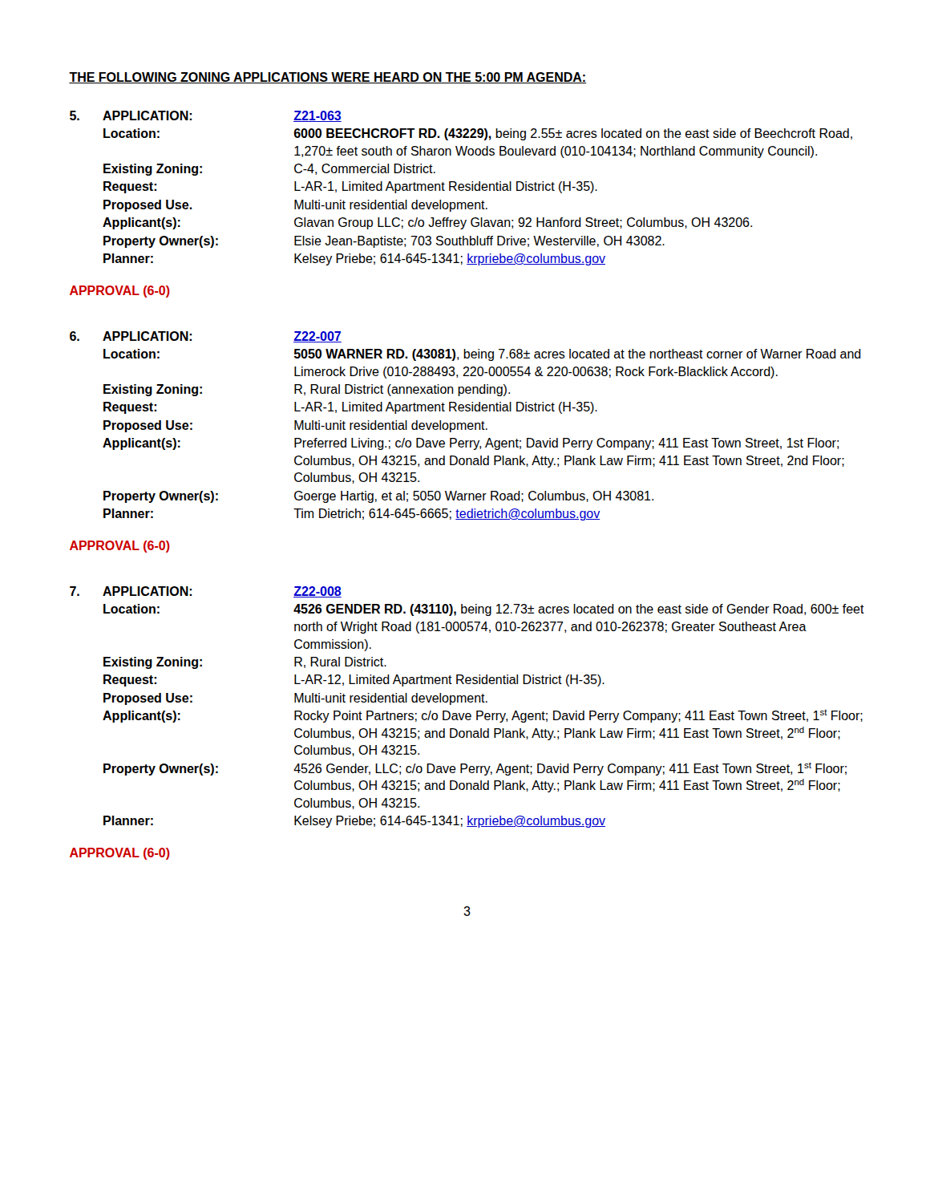THE FOLLOWING ZONING APPLICATIONS WERE HEARD ON THE 5:00 PM AGENDA:
| 5. | APPLICATION: | Z21-063 |
| | Location: | 6000 BEECHCROFT RD. (43229), being 2.55± acres located on the east side of Beechcroft Road, 1,270± feet south of Sharon Woods Boulevard (010-104134; Northland Community Council). |
| | Existing Zoning: | C-4, Commercial District. |
| | Request: | L-AR-1, Limited Apartment Residential District (H-35). |
| | Proposed Use. | Multi-unit residential development. |
| | Applicant(s): | Glavan Group LLC; c/o Jeffrey Glavan; 92 Hanford Street; Columbus, OH 43206. |
| | Property Owner(s): | Elsie Jean-Baptiste; 703 Southbluff Drive; Westerville, OH 43082. |
| | Planner: | Kelsey Priebe; 614-645-1341; krpriebe@columbus.gov |
APPROVAL (6-0)
| 6. | APPLICATION: | Z22-007 |
| | Location: | 5050 WARNER RD. (43081) , being 7.68± acres located at the northeast corner of Warner Road and Limerock Drive (010-288493, 220-000554 & 220-00638; Rock Fork-Blacklick Accord). |
| | Existing Zoning: | R, Rural District (annexation pending). |
| | Request: | L-AR-1, Limited Apartment Residential District (H-35). |
| | Proposed Use: | Multi-unit residential development. |
| | Applicant(s): | Preferred Living.; c/o Dave Perry, Agent; David Perry Company; 411 East Town Street, 1st Floor; Columbus, OH 43215, and Donald Plank, Atty.; Plank Law Firm; 411 East Town Street, 2nd Floor; Columbus, OH 43215. |
| | Property Owner(s): | Goerge Hartig, et al; 5050 Warner Road; Columbus, OH 43081. |
| | Planner: | Tim Dietrich; 614-645-6665; tedietrich@columbus.gov |
APPROVAL (6-0)
| 7. | APPLICATION: | Z22-008 |
| | Location: | 4526 GENDER RD. (43110), being 12.73± acres located on the east side of Gender Road, 600± feet north of Wright Road (181-000574, 010-262377, and 010-262378; Greater Southeast Area Commission). |
| | Existing Zoning: | R, Rural District. |
| | Request: | L-AR-12, Limited Apartment Residential District (H-35). |
| | Proposed Use: | Multi-unit residential development. |
| | Applicant(s): | Rocky Point Partners; c/o Dave Perry, Agent; David Perry Company; 411 East Town Street, 1 st Floor; Columbus, OH 43215; and Donald Plank, Atty.; Plank Law Firm; 411 East Town Street, 2 nd Floor; Columbus, OH 43215. |
| | Property Owner(s): | 4526 Gender, LLC; c/o Dave Perry, Agent; David Perry Company; 411 East Town Street, 1 st Floor; Columbus, OH 43215; and Donald Plank, Atty.; Plank Law Firm; 411 East Town Street, 2 nd Floor; Columbus, OH 43215. |
| | Planner: | Kelsey Priebe; 614-645-1341; krpriebe@columbus.gov |
APPROVAL (6-0)
3